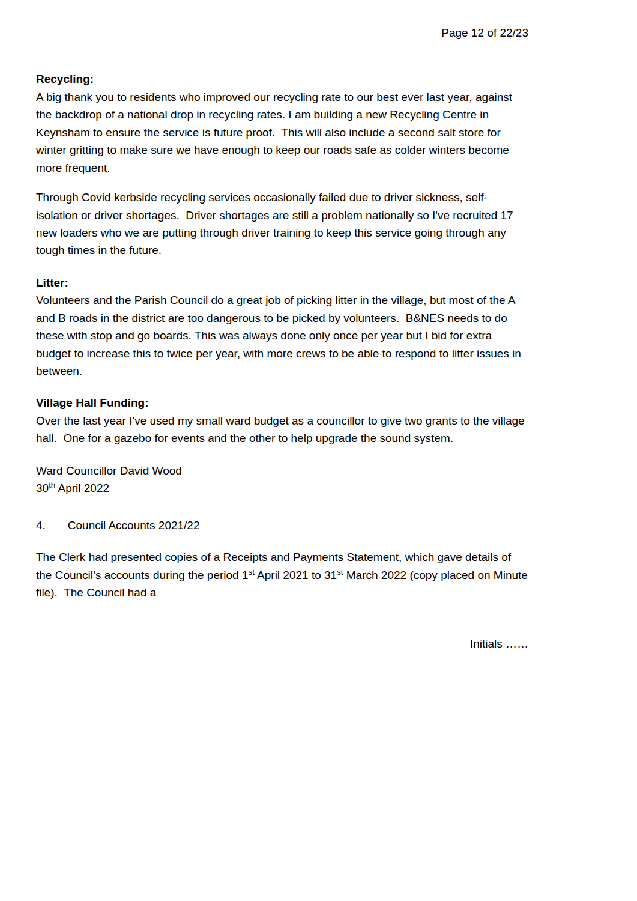Page 12 of 22/23
Recycling:
A big thank you to residents who improved our recycling rate to our best ever last year, against the backdrop of a national drop in recycling rates. I am building a new Recycling Centre in Keynsham to ensure the service is future proof. This will also include a second salt store for winter gritting to make sure we have enough to keep our roads safe as colder winters become more frequent.
Through Covid kerbside recycling services occasionally failed due to driver sickness, self-isolation or driver shortages. Driver shortages are still a problem nationally so I've recruited 17 new loaders who we are putting through driver training to keep this service going through any tough times in the future.
Litter:
Volunteers and the Parish Council do a great job of picking litter in the village, but most of the A and B roads in the district are too dangerous to be picked by volunteers. B&NES needs to do these with stop and go boards. This was always done only once per year but I bid for extra budget to increase this to twice per year, with more crews to be able to respond to litter issues in between.
Village Hall Funding:
Over the last year I've used my small ward budget as a councillor to give two grants to the village hall. One for a gazebo for events and the other to help upgrade the sound system.
Ward Councillor David Wood
30th April 2022
4. Council Accounts 2021/22
The Clerk had presented copies of a Receipts and Payments Statement, which gave details of the Council’s accounts during the period 1st April 2021 to 31st March 2022 (copy placed on Minute file). The Council had a
Initials ……